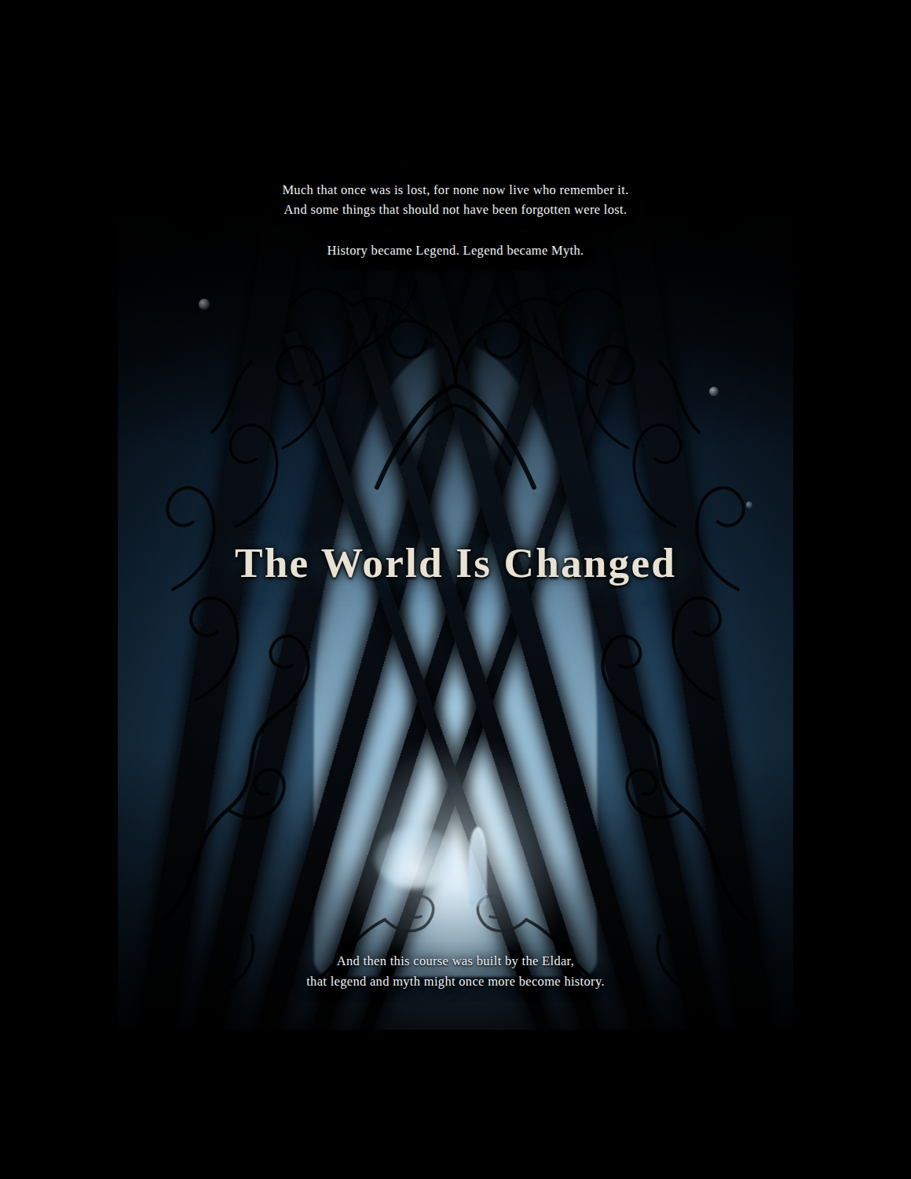Much that once was is lost, for none now live who remember it.
And some things that should not have been forgotten were lost.
History became Legend. Legend became Myth.
The World Is Changed
And then this course was built by the Eldar,
that legend and myth might once more become history.